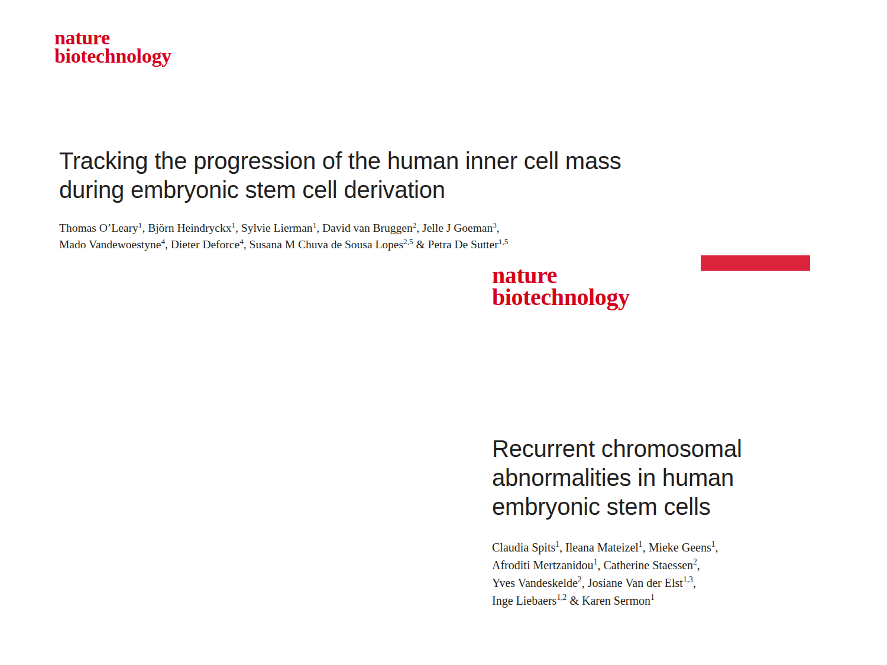nature biotechnology
Tracking the progression of the human inner cell mass during embryonic stem cell derivation
Thomas O’Leary1, Björn Heindryckx1, Sylvie Lierman1, David van Bruggen2, Jelle J Goeman3,
Mado Vandewoestyne4, Dieter Deforce4, Susana M Chuva de Sousa Lopes2,5 & Petra De Sutter1,5
nature biotechnology
Recurrent chromosomal abnormalities in human embryonic stem cells
Claudia Spits1, Ileana Mateizel1, Mieke Geens1,
Afroditi Mertzanidou1, Catherine Staessen2,
Yves Vandeskelde2, Josiane Van der Elst1,3,
Inge Liebaers1,2 & Karen Sermon1